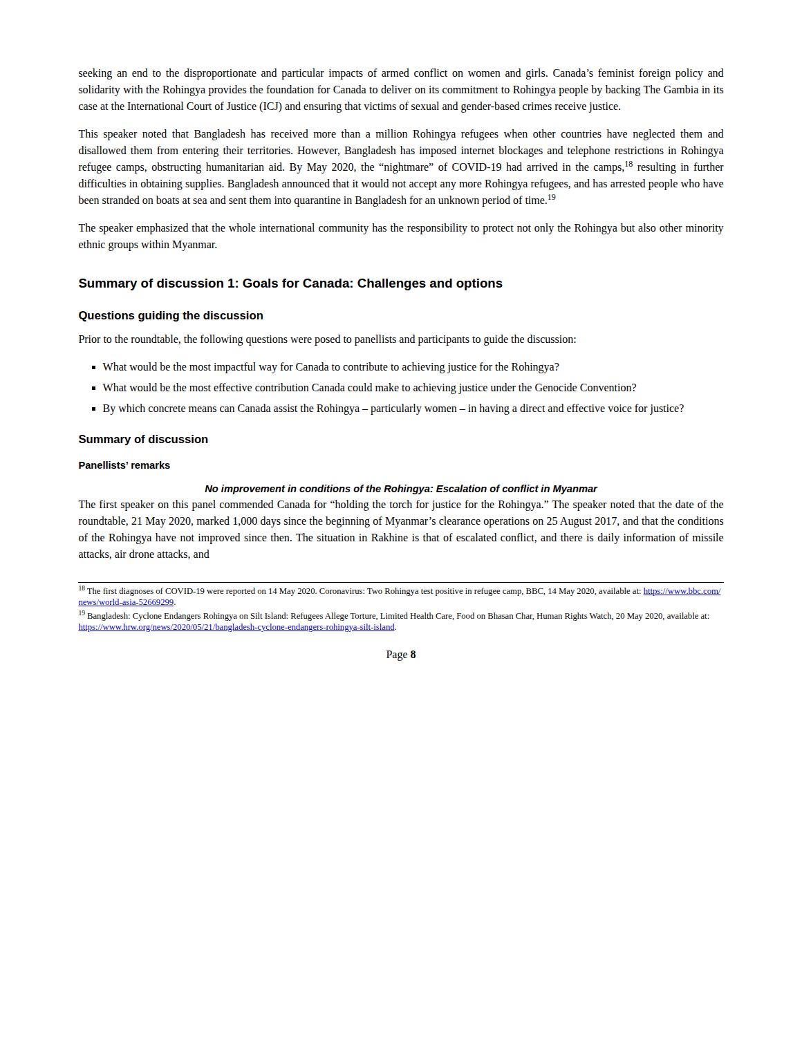seeking an end to the disproportionate and particular impacts of armed conflict on women and girls. Canada’s feminist foreign policy and solidarity with the Rohingya provides the foundation for Canada to deliver on its commitment to Rohingya people by backing The Gambia in its case at the International Court of Justice (ICJ) and ensuring that victims of sexual and gender-based crimes receive justice.
This speaker noted that Bangladesh has received more than a million Rohingya refugees when other countries have neglected them and disallowed them from entering their territories. However, Bangladesh has imposed internet blockages and telephone restrictions in Rohingya refugee camps, obstructing humanitarian aid. By May 2020, the “nightmare” of COVID-19 had arrived in the camps,18 resulting in further difficulties in obtaining supplies. Bangladesh announced that it would not accept any more Rohingya refugees, and has arrested people who have been stranded on boats at sea and sent them into quarantine in Bangladesh for an unknown period of time.19
The speaker emphasized that the whole international community has the responsibility to protect not only the Rohingya but also other minority ethnic groups within Myanmar.
Summary of discussion 1: Goals for Canada: Challenges and options
Questions guiding the discussion
Prior to the roundtable, the following questions were posed to panellists and participants to guide the discussion:
What would be the most impactful way for Canada to contribute to achieving justice for the Rohingya?
What would be the most effective contribution Canada could make to achieving justice under the Genocide Convention?
By which concrete means can Canada assist the Rohingya – particularly women – in having a direct and effective voice for justice?
Summary of discussion
Panellists’ remarks
No improvement in conditions of the Rohingya: Escalation of conflict in Myanmar
The first speaker on this panel commended Canada for “holding the torch for justice for the Rohingya.” The speaker noted that the date of the roundtable, 21 May 2020, marked 1,000 days since the beginning of Myanmar’s clearance operations on 25 August 2017, and that the conditions of the Rohingya have not improved since then. The situation in Rakhine is that of escalated conflict, and there is daily information of missile attacks, air drone attacks, and
18 The first diagnoses of COVID-19 were reported on 14 May 2020. Coronavirus: Two Rohingya test positive in refugee camp, BBC, 14 May 2020, available at: https://www.bbc.com/news/world-asia-52669299.
19 Bangladesh: Cyclone Endangers Rohingya on Silt Island: Refugees Allege Torture, Limited Health Care, Food on Bhasan Char, Human Rights Watch, 20 May 2020, available at:
https://www.hrw.org/news/2020/05/21/bangladesh-cyclone-endangers-rohingya-silt-island.
Page 8